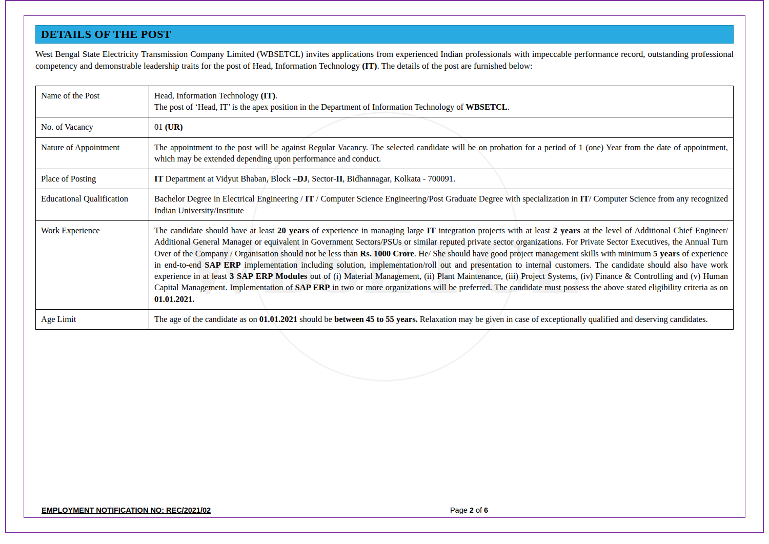WBSETCL
DETAILS OF THE POST
West Bengal State Electricity Transmission Company Limited (WBSETCL) invites applications from experienced Indian professionals with impeccable performance record, outstanding professional competency and demonstrable leadership traits for the post of Head, Information Technology (IT). The details of the post are furnished below:
| Name of the Post | Head, Information Technology (IT) . The post of ‘Head, IT’ is the apex position in the Department of Information Technology of WBSETCL . |
| No. of Vacancy | 01 (UR) |
| Nature of Appointment | The appointment to the post will be against Regular Vacancy. The selected candidate will be on probation for a period of 1 (one) Year from the date of appointment, which may be extended depending upon performance and conduct. |
| Place of Posting | IT Department at Vidyut Bhaban, Block – DJ , Sector- II , Bidhannagar, Kolkata - 700091. |
| Educational Qualification | Bachelor Degree in Electrical Engineering / IT / Computer Science Engineering/Post Graduate Degree with specialization in IT / Computer Science from any recognized Indian University/Institute |
| Work Experience | The candidate should have at least 20 years of experience in managing large IT integration projects with at least 2 years at the level of Additional Chief Engineer/ Additional General Manager or equivalent in Government Sectors/PSUs or similar reputed private sector organizations. For Private Sector Executives, the Annual Turn Over of the Company / Organisation should not be less than Rs. 1000 Crore . He/ She should have good project management skills with minimum 5 years of experience in end-to-end SAP ERP implementation including solution, implementation/roll out and presentation to internal customers. The candidate should also have work experience in at least 3 SAP ERP Modules out of (i) Material Management, (ii) Plant Maintenance, (iii) Project Systems, (iv) Finance & Controlling and (v) Human Capital Management. Implementation of SAP ERP in two or more organizations will be preferred. The candidate must possess the above stated eligibility criteria as on 01.01.2021. |
| Age Limit | The age of the candidate as on 01.01.2021 should be between 45 to 55 years. Relaxation may be given in case of exceptionally qualified and deserving candidates. |
EMPLOYMENT NOTIFICATION NO: REC/2021/02
Page 2 of 6